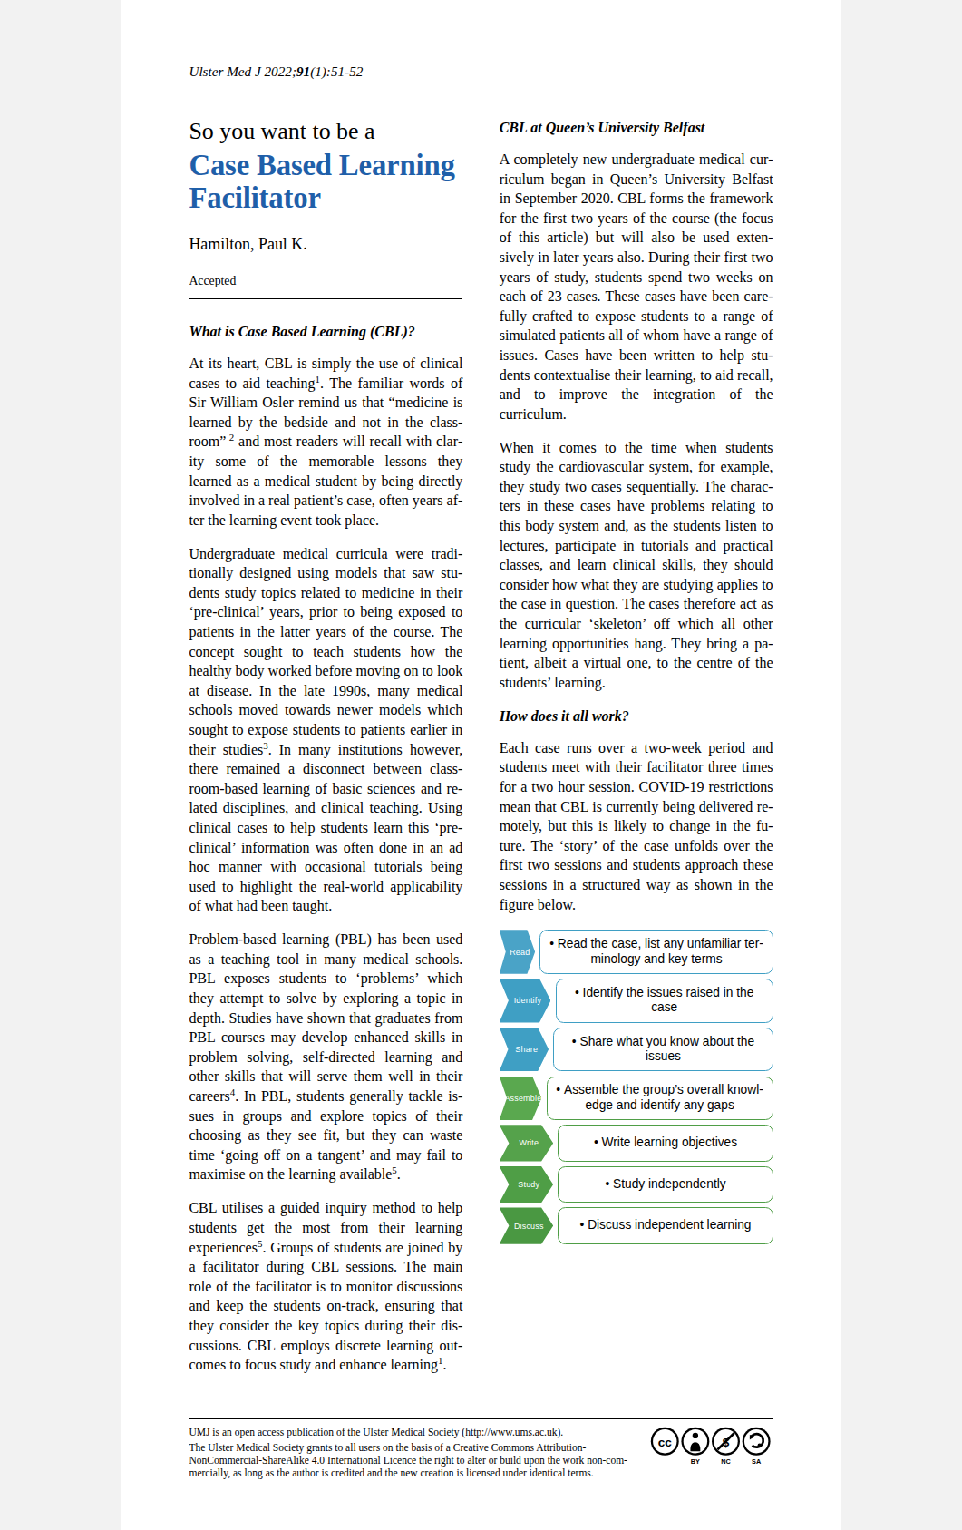Ulster Med J 2022;91(1):51-52
So you want to be a
Case Based Learning Facilitator
Hamilton, Paul K.
Accepted
What is Case Based Learning (CBL)?
At its heart, CBL is simply the use of clinical cases to aid teaching1. The familiar words of Sir William Osler remind us that “medicine is learned by the bedside and not in the classroom” 2 and most readers will recall with clarity some of the memorable lessons they learned as a medical student by being directly involved in a real patient’s case, often years after the learning event took place.
Undergraduate medical curricula were traditionally designed using models that saw students study topics related to medicine in their ‘pre-clinical’ years, prior to being exposed to patients in the latter years of the course. The concept sought to teach students how the healthy body worked before moving on to look at disease. In the late 1990s, many medical schools moved towards newer models which sought to expose students to patients earlier in their studies3. In many institutions however, there remained a disconnect between classroom-based learning of basic sciences and related disciplines, and clinical teaching. Using clinical cases to help students learn this ‘pre-clinical’ information was often done in an ad hoc manner with occasional tutorials being used to highlight the real-world applicability of what had been taught.
Problem-based learning (PBL) has been used as a teaching tool in many medical schools. PBL exposes students to ‘problems’ which they attempt to solve by exploring a topic in depth. Studies have shown that graduates from PBL courses may develop enhanced skills in problem solving, self-directed learning and other skills that will serve them well in their careers4. In PBL, students generally tackle issues in groups and explore topics of their choosing as they see fit, but they can waste time ‘going off on a tangent’ and may fail to maximise on the learning available5.
CBL utilises a guided inquiry method to help students get the most from their learning experiences5. Groups of students are joined by a facilitator during CBL sessions. The main role of the facilitator is to monitor discussions and keep the students on-track, ensuring that they consider the key topics during their discussions. CBL employs discrete learning outcomes to focus study and enhance learning1.
CBL at Queen’s University Belfast
A completely new undergraduate medical curriculum began in Queen’s University Belfast in September 2020. CBL forms the framework for the first two years of the course (the focus of this article) but will also be used extensively in later years also. During their first two years of study, students spend two weeks on each of 23 cases. These cases have been carefully crafted to expose students to a range of simulated patients all of whom have a range of issues. Cases have been written to help students contextualise their learning, to aid recall, and to improve the integration of the curriculum.
When it comes to the time when students study the cardiovascular system, for example, they study two cases sequentially. The characters in these cases have problems relating to this body system and, as the students listen to lectures, participate in tutorials and practical classes, and learn clinical skills, they should consider how what they are studying applies to the case in question. The cases therefore act as the curricular ‘skeleton’ off which all other learning opportunities hang. They bring a patient, albeit a virtual one, to the centre of the students’ learning.
How does it all work?
Each case runs over a two-week period and students meet with their facilitator three times for a two hour session. COVID-19 restrictions mean that CBL is currently being delivered remotely, but this is likely to change in the future. The ‘story’ of the case unfolds over the first two sessions and students approach these sessions in a structured way as shown in the figure below.
Read
•Read the case, list any unfamiliar terminology and key terms
Identify
•Identify the issues raised in the case
Share
•Share what you know about the issues
Assemble
•Assemble the group’s overall knowledge and identify any gaps
Write
•Write learning objectives
Study
•Study independently
Discuss
•Discuss independent learning
UMJ is an open access publication of the Ulster Medical Society (http://www.ums.ac.uk).
The Ulster Medical Society grants to all users on the basis of a Creative Commons Attribution-NonCommercial-ShareAlike 4.0 International Licence the right to alter or build upon the work non-commercially, as long as the author is credited and the new creation is licensed under identical terms.
cc $ BY NC SA